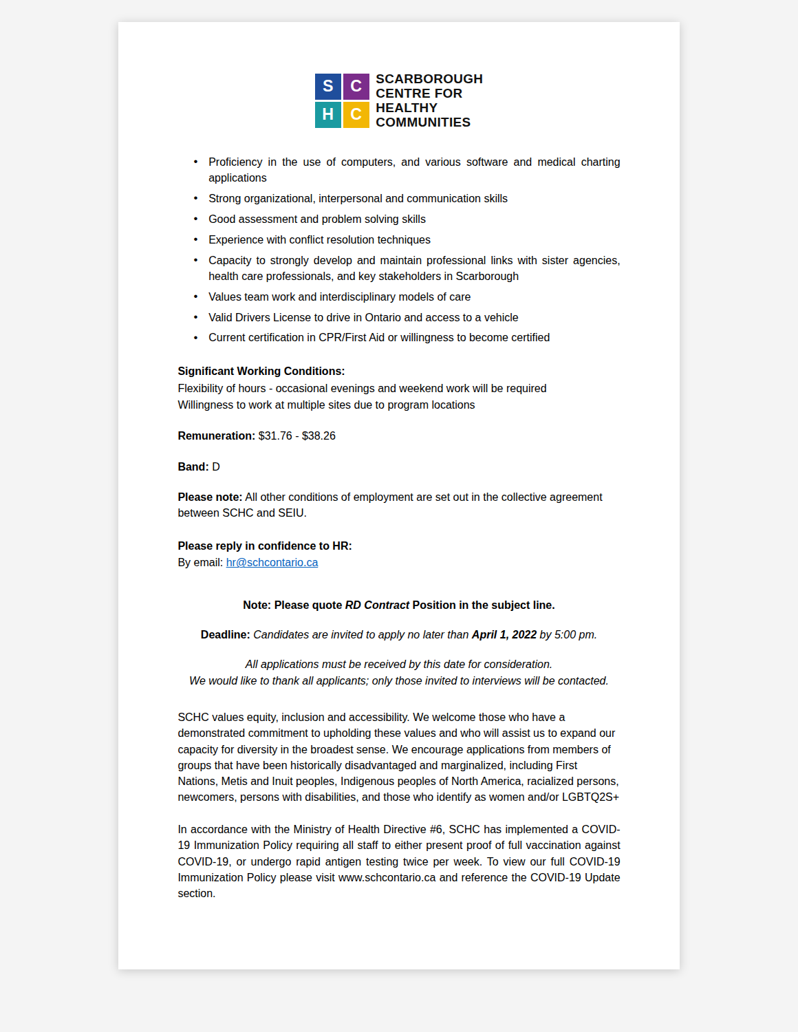S C H C
Scarborough
Centre for
Healthy
Communities
Proficiency in the use of computers, and various software and medical charting applications
Strong organizational, interpersonal and communication skills
Good assessment and problem solving skills
Experience with conflict resolution techniques
Capacity to strongly develop and maintain professional links with sister agencies, health care professionals, and key stakeholders in Scarborough
Values team work and interdisciplinary models of care
Valid Drivers License to drive in Ontario and access to a vehicle
Current certification in CPR/First Aid or willingness to become certified
Significant Working Conditions:
Flexibility of hours - occasional evenings and weekend work will be required
Willingness to work at multiple sites due to program locations
Remuneration: $31.76 - $38.26
Band: D
Please note: All other conditions of employment are set out in the collective agreement between SCHC and SEIU.
Please reply in confidence to HR:
By email: hr@schcontario.ca
Note: Please quote RD Contract Position in the subject line.
Deadline: Candidates are invited to apply no later than April 1, 2022 by 5:00 pm.
All applications must be received by this date for consideration.
We would like to thank all applicants; only those invited to interviews will be contacted.
SCHC values equity, inclusion and accessibility. We welcome those who have a demonstrated commitment to upholding these values and who will assist us to expand our capacity for diversity in the broadest sense. We encourage applications from members of groups that have been historically disadvantaged and marginalized, including First Nations, Metis and Inuit peoples, Indigenous peoples of North America, racialized persons, newcomers, persons with disabilities, and those who identify as women and/or LGBTQ2S+
In accordance with the Ministry of Health Directive #6, SCHC has implemented a COVID-19 Immunization Policy requiring all staff to either present proof of full vaccination against COVID-19, or undergo rapid antigen testing twice per week. To view our full COVID-19 Immunization Policy please visit www.schcontario.ca and reference the COVID-19 Update section.